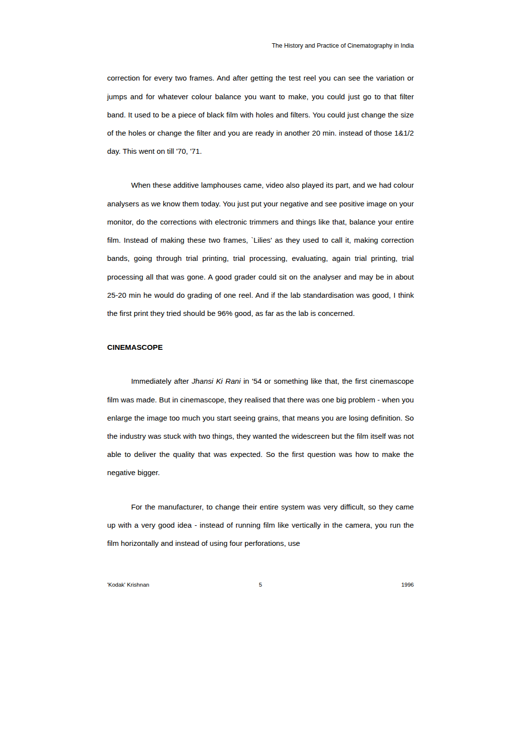The History and Practice of Cinematography in India
correction for every two frames. And after getting the test reel you can see the variation or jumps and for whatever colour balance you want to make, you could just go to that filter band. It used to be a piece of black film with holes and filters. You could just change the size of the holes or change the filter and you are ready in another 20 min. instead of those 1&1/2 day. This went on till '70, '71.
When these additive lamphouses came, video also played its part, and we had colour analysers as we know them today. You just put your negative and see positive image on your monitor, do the corrections with electronic trimmers and things like that, balance your entire film. Instead of making these two frames, `Lilies' as they used to call it, making correction bands, going through trial printing, trial processing, evaluating, again trial printing, trial processing all that was gone. A good grader could sit on the analyser and may be in about 25-20 min he would do grading of one reel. And if the lab standardisation was good, I think the first print they tried should be 96% good, as far as the lab is concerned.
CINEMASCOPE
Immediately after Jhansi Ki Rani in '54 or something like that, the first cinemascope film was made. But in cinemascope, they realised that there was one big problem - when you enlarge the image too much you start seeing grains, that means you are losing definition. So the industry was stuck with two things, they wanted the widescreen but the film itself was not able to deliver the quality that was expected. So the first question was how to make the negative bigger.
For the manufacturer, to change their entire system was very difficult, so they came up with a very good idea - instead of running film like vertically in the camera, you run the film horizontally and instead of using four perforations, use
'Kodak' Krishnan
5
1996